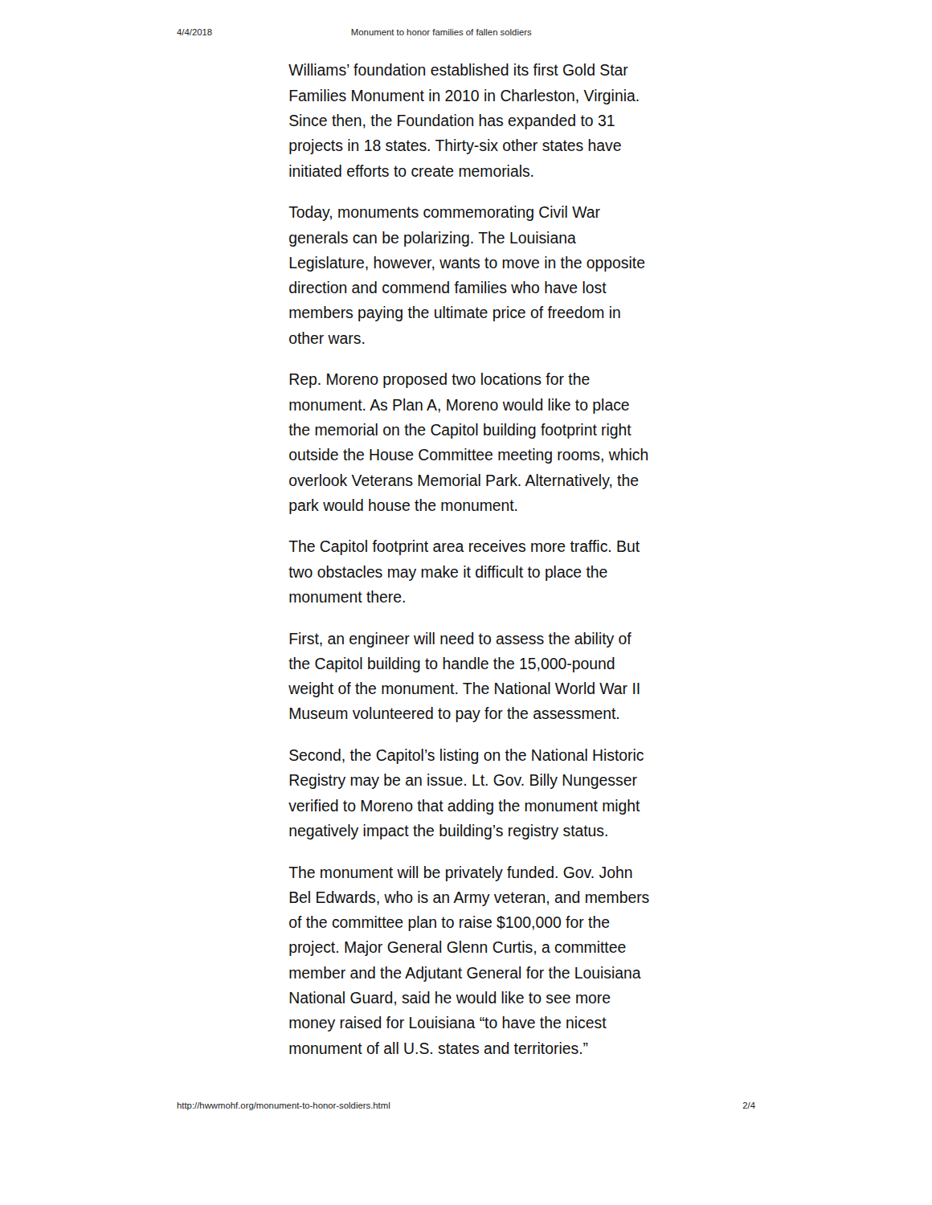4/4/2018 Monument to honor families of fallen soldiers
Williams’ foundation established its first Gold Star Families Monument in 2010 in Charleston, Virginia. Since then, the Foundation has expanded to 31 projects in 18 states. Thirty-six other states have initiated efforts to create memorials.
Today, monuments commemorating Civil War generals can be polarizing. The Louisiana Legislature, however, wants to move in the opposite direction and commend families who have lost members paying the ultimate price of freedom in other wars.
Rep. Moreno proposed two locations for the monument. As Plan A, Moreno would like to place the memorial on the Capitol building footprint right outside the House Committee meeting rooms, which overlook Veterans Memorial Park. Alternatively, the park would house the monument.
The Capitol footprint area receives more traffic. But two obstacles may make it difficult to place the monument there.
First, an engineer will need to assess the ability of the Capitol building to handle the 15,000-pound weight of the monument. The National World War II Museum volunteered to pay for the assessment.
Second, the Capitol’s listing on the National Historic Registry may be an issue. Lt. Gov. Billy Nungesser verified to Moreno that adding the monument might negatively impact the building’s registry status.
The monument will be privately funded. Gov. John Bel Edwards, who is an Army veteran, and members of the committee plan to raise $100,000 for the project. Major General Glenn Curtis, a committee member and the Adjutant General for the Louisiana National Guard, said he would like to see more money raised for Louisiana “to have the nicest monument of all U.S. states and territories.”
http://hwwmohf.org/monument-to-honor-soldiers.html 2/4